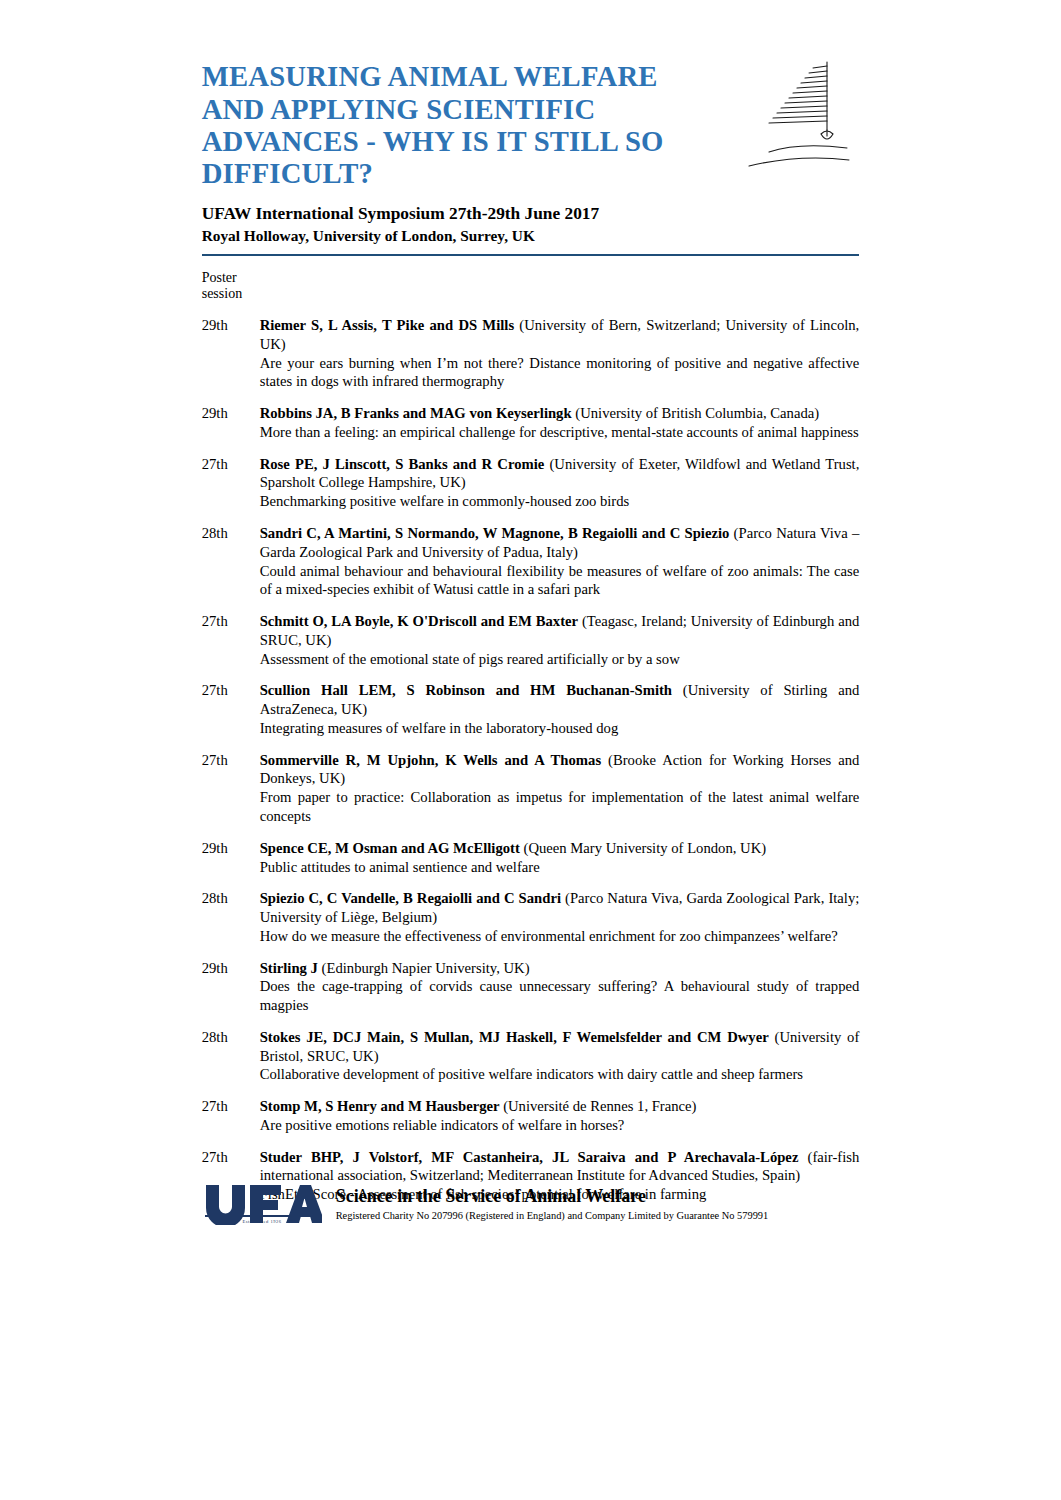Measuring animal welfare and applying scientific advances - why is it still so difficult?
UFAW International Symposium 27th-29th June 2017
Royal Holloway, University of London, Surrey, UK
Poster
session
| 29th | Riemer S, L Assis, T Pike and DS Mills (University of Bern, Switzerland; University of Lincoln, UK) Are your ears burning when I’m not there? Distance monitoring of positive and negative affective states in dogs with infrared thermography |
| 29th | Robbins JA, B Franks and MAG von Keyserlingk (University of British Columbia, Canada) More than a feeling: an empirical challenge for descriptive, mental-state accounts of animal happiness |
| 27th | Rose PE, J Linscott, S Banks and R Cromie (University of Exeter, Wildfowl and Wetland Trust, Sparsholt College Hampshire, UK) Benchmarking positive welfare in commonly-housed zoo birds |
| 28th | Sandri C, A Martini, S Normando, W Magnone, B Regaiolli and C Spiezio (Parco Natura Viva – Garda Zoological Park and University of Padua, Italy) Could animal behaviour and behavioural flexibility be measures of welfare of zoo animals: The case of a mixed-species exhibit of Watusi cattle in a safari park |
| 27th | Schmitt O, LA Boyle, K O'Driscoll and EM Baxter (Teagasc, Ireland; University of Edinburgh and SRUC, UK) Assessment of the emotional state of pigs reared artificially or by a sow |
| 27th | Scullion Hall LEM, S Robinson and HM Buchanan-Smith (University of Stirling and AstraZeneca, UK) Integrating measures of welfare in the laboratory-housed dog |
| 27th | Sommerville R, M Upjohn, K Wells and A Thomas (Brooke Action for Working Horses and Donkeys, UK) From paper to practice: Collaboration as impetus for implementation of the latest animal welfare concepts |
| 29th | Spence CE, M Osman and AG McElligott (Queen Mary University of London, UK) Public attitudes to animal sentience and welfare |
| 28th | Spiezio C, C Vandelle, B Regaiolli and C Sandri (Parco Natura Viva, Garda Zoological Park, Italy; University of Liège, Belgium) How do we measure the effectiveness of environmental enrichment for zoo chimpanzees’ welfare? |
| 29th | Stirling J (Edinburgh Napier University, UK) Does the cage-trapping of corvids cause unnecessary suffering? A behavioural study of trapped magpies |
| 28th | Stokes JE, DCJ Main, S Mullan, MJ Haskell, F Wemelsfelder and CM Dwyer (University of Bristol, SRUC, UK) Collaborative development of positive welfare indicators with dairy cattle and sheep farmers |
| 27th | Stomp M, S Henry and M Hausberger (Université de Rennes 1, France) Are positive emotions reliable indicators of welfare in horses? |
| 27th | Studer BHP, J Volstorf, MF Castanheira, JL Saraiva and P Arechavala-López (fair-fish international association, Switzerland; Mediterranean Institute for Advanced Studies, Spain) FishEthoScore - Assessment of fish species’ potential for welfare in farming |
Established 1926
Science in the Service of Animal Welfare
Registered Charity No 207996 (Registered in England) and Company Limited by Guarantee No 579991